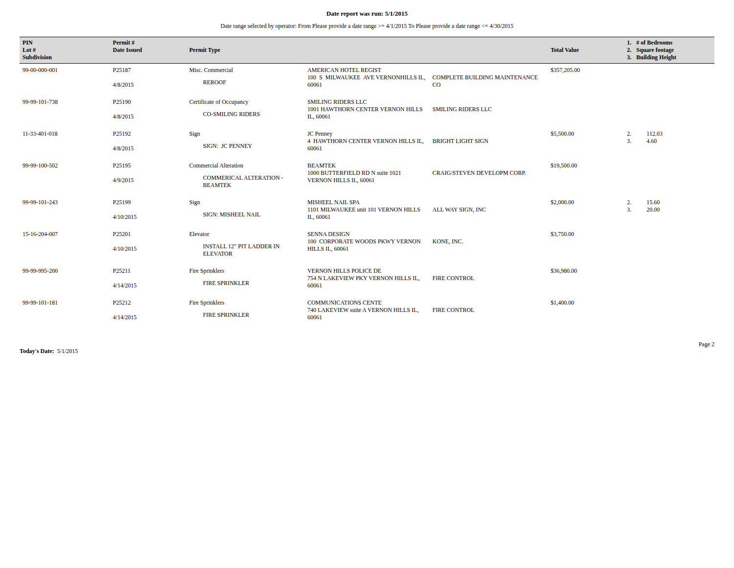Date report was run: 5/1/2015
Date range selected by operator: From Please provide a date range >= 4/1/2015 To Please provide a date range <= 4/30/2015
| PIN Lot # Subdivision | Permit # Date Issued | Permit Type | | | Total Value | 1. # of Bedrooms 2. Square footage 3. Building Height |
| --- | --- | --- | --- | --- | --- | --- |
| 99-00-000-001 | P25187 4/8/2015 | Misc. Commercial REROOF | AMERICAN HOTEL REGIST 100 S MILWAUKEE AVE VERNONHILLS IL, 60061 | COMPLETE BUILDING MAINTENANCE CO | $357,205.00 | |
| 99-99-101-738 | P25190 4/8/2015 | Certificate of Occupancy CO-SMILING RIDERS | SMILING RIDERS LLC 1001 HAWTHORN CENTER VERNON HILLS IL, 60061 | SMILING RIDERS LLC | | |
| 11-33-401-018 | P25192 4/8/2015 | Sign SIGN: JC PENNEY | JC Penney 4 HAWTHORN CENTER VERNON HILLS IL, 60061 | BRIGHT LIGHT SIGN | $5,500.00 | 2. 112.03 3. 4.60 |
| 99-99-100-502 | P25195 4/9/2015 | Commercial Alteration COMMERICAL ALTERATION - BEAMTEK | BEAMTEK 1000 BUTTERFIELD RD N suite 1021 VERNON HILLS IL, 60061 | CRAIG/STEVEN DEVELOPM CORP. | $19,500.00 | |
| 99-99-101-243 | P25199 4/10/2015 | Sign SIGN: MISHEEL NAIL | MISHEEL NAIL SPA 1101 MILWAUKEE unit 101 VERNON HILLS IL, 60061 | ALL WAY SIGN, INC | $2,000.00 | 2. 15.60 3. 20.00 |
| 15-16-204-007 | P25201 4/10/2015 | Elevator INSTALL 12" PIT LADDER IN ELEVATOR | SENNA DESIGN 100 CORPORATE WOODS PKWY VERNON HILLS IL, 60061 | KONE, INC. | $3,750.00 | |
| 99-99-995-200 | P25211 4/14/2015 | Fire Sprinklers FIRE SPRINKLER | VERNON HILLS POLICE DE 754 N LAKEVIEW PKY VERNON HILLS IL, 60061 | FIRE CONTROL | $36,980.00 | |
| 99-99-101-181 | P25212 4/14/2015 | Fire Sprinklers FIRE SPRINKLER | COMMUNICATIONS CENTE 740 LAKEVIEW suite A VERNON HILLS IL, 60061 | FIRE CONTROL | $1,400.00 | |
Page 2 Today's Date: 5/1/2015